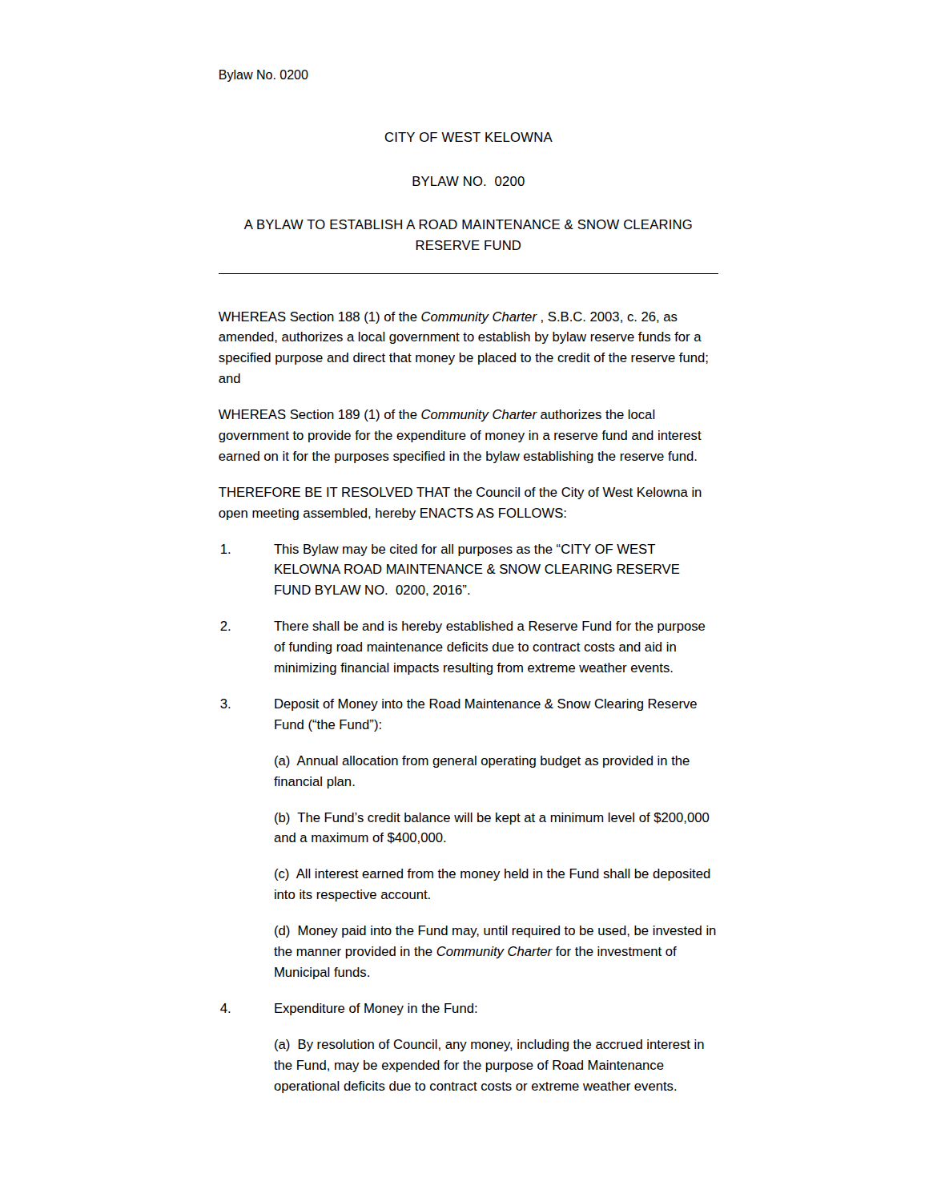Bylaw No. 0200
CITY OF WEST KELOWNA
BYLAW NO. 0200
A BYLAW TO ESTABLISH A ROAD MAINTENANCE & SNOW CLEARING RESERVE FUND
WHEREAS Section 188 (1) of the Community Charter , S.B.C. 2003, c. 26, as amended, authorizes a local government to establish by bylaw reserve funds for a specified purpose and direct that money be placed to the credit of the reserve fund; and
WHEREAS Section 189 (1) of the Community Charter authorizes the local government to provide for the expenditure of money in a reserve fund and interest earned on it for the purposes specified in the bylaw establishing the reserve fund.
THEREFORE BE IT RESOLVED THAT the Council of the City of West Kelowna in open meeting assembled, hereby ENACTS AS FOLLOWS:
1.
This Bylaw may be cited for all purposes as the “CITY OF WEST KELOWNA ROAD MAINTENANCE & SNOW CLEARING RESERVE FUND BYLAW NO. 0200, 2016”.
2.
There shall be and is hereby established a Reserve Fund for the purpose of funding road maintenance deficits due to contract costs and aid in minimizing financial impacts resulting from extreme weather events.
3.
Deposit of Money into the Road Maintenance & Snow Clearing Reserve Fund (“the Fund”):
(a) Annual allocation from general operating budget as provided in the financial plan.
(b) The Fund’s credit balance will be kept at a minimum level of $200,000 and a maximum of $400,000.
(c) All interest earned from the money held in the Fund shall be deposited into its respective account.
(d) Money paid into the Fund may, until required to be used, be invested in the manner provided in the Community Charter for the investment of Municipal funds.
4.
Expenditure of Money in the Fund:
(a) By resolution of Council, any money, including the accrued interest in the Fund, may be expended for the purpose of Road Maintenance operational deficits due to contract costs or extreme weather events.